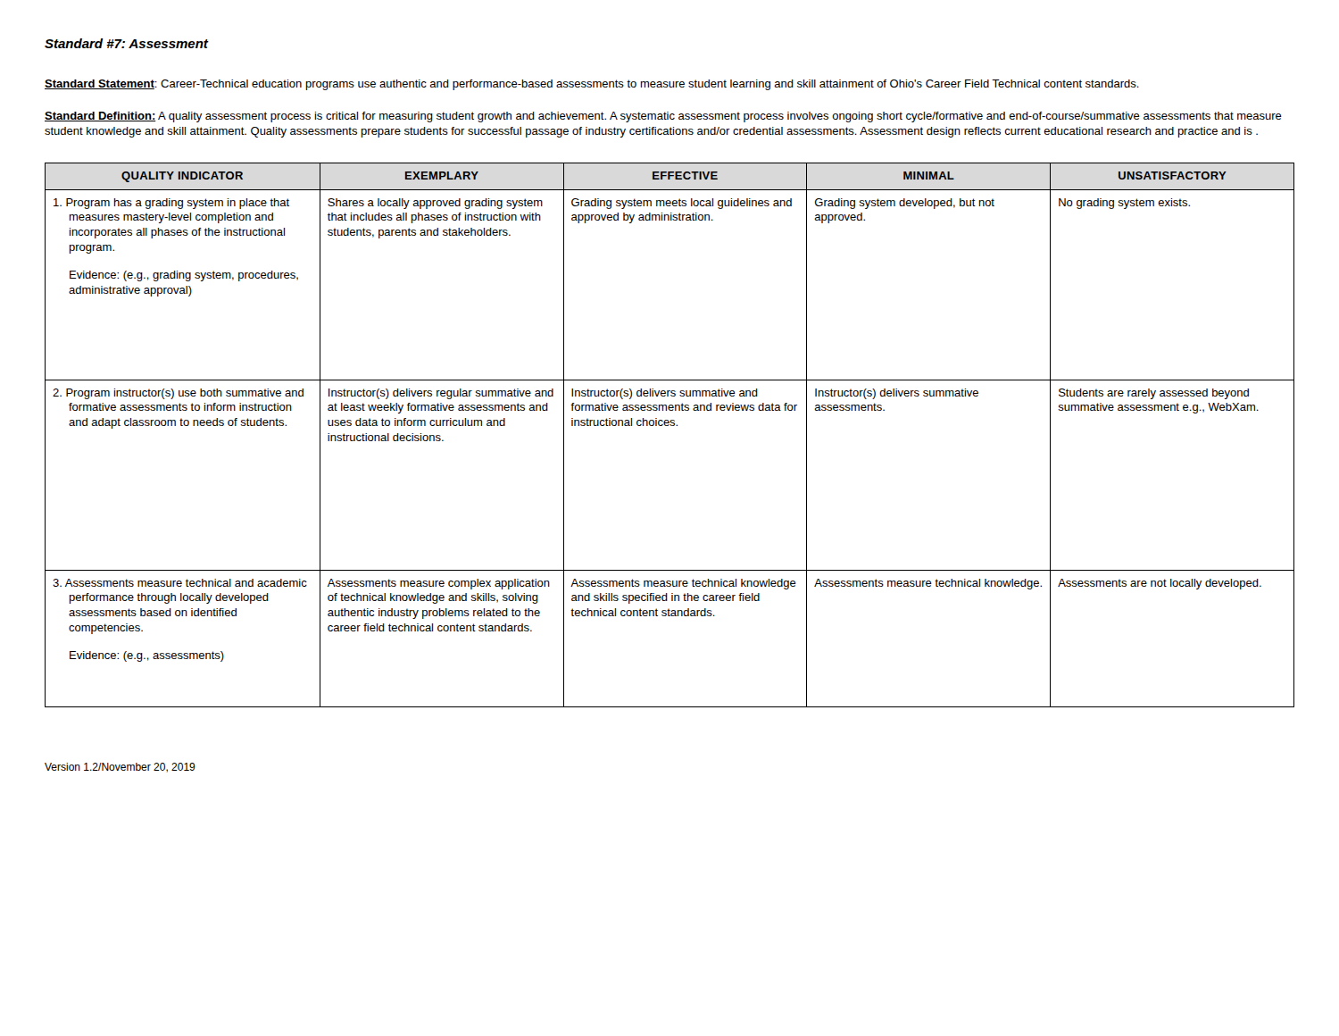Standard #7: Assessment
Standard Statement: Career-Technical education programs use authentic and performance-based assessments to measure student learning and skill attainment of Ohio's Career Field Technical content standards.
Standard Definition: A quality assessment process is critical for measuring student growth and achievement. A systematic assessment process involves ongoing short cycle/formative and end-of-course/summative assessments that measure student knowledge and skill attainment. Quality assessments prepare students for successful passage of industry certifications and/or credential assessments. Assessment design reflects current educational research and practice and is .
| QUALITY INDICATOR | EXEMPLARY | EFFECTIVE | MINIMAL | UNSATISFACTORY |
| --- | --- | --- | --- | --- |
| 1. Program has a grading system in place that measures mastery-level completion and incorporates all phases of the instructional program. Evidence: (e.g., grading system, procedures, administrative approval) | Shares a locally approved grading system that includes all phases of instruction with students, parents and stakeholders. | Grading system meets local guidelines and approved by administration. | Grading system developed, but not approved. | No grading system exists. |
| 2. Program instructor(s) use both summative and formative assessments to inform instruction and adapt classroom to needs of students. | Instructor(s) delivers regular summative and at least weekly formative assessments and uses data to inform curriculum and instructional decisions. | Instructor(s) delivers summative and formative assessments and reviews data for instructional choices. | Instructor(s) delivers summative assessments. | Students are rarely assessed beyond summative assessment e.g., WebXam. |
| 3. Assessments measure technical and academic performance through locally developed assessments based on identified competencies. Evidence: (e.g., assessments) | Assessments measure complex application of technical knowledge and skills, solving authentic industry problems related to the career field technical content standards. | Assessments measure technical knowledge and skills specified in the career field technical content standards. | Assessments measure technical knowledge. | Assessments are not locally developed. |
Version 1.2/November 20, 2019